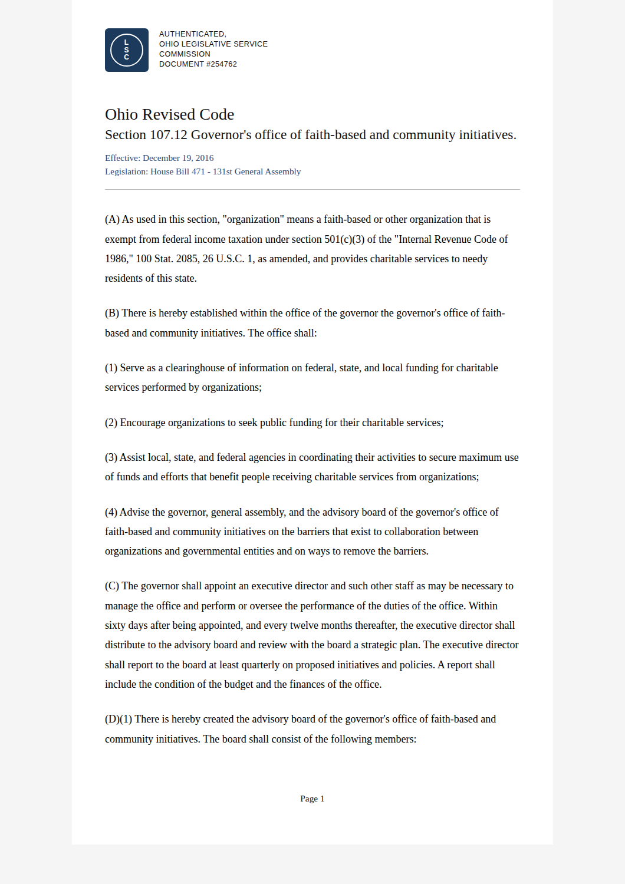L
S
C
AUTHENTICATED,
OHIO LEGISLATIVE SERVICE
COMMISSION
DOCUMENT #254762
Ohio Revised Code
Section 107.12 Governor's office of faith-based and community initiatives.
Effective: December 19, 2016
Legislation: House Bill 471 - 131st General Assembly
(A) As used in this section, "organization" means a faith-based or other organization that is exempt from federal income taxation under section 501(c)(3) of the "Internal Revenue Code of 1986," 100 Stat. 2085, 26 U.S.C. 1, as amended, and provides charitable services to needy residents of this state.
(B) There is hereby established within the office of the governor the governor's office of faith-based and community initiatives. The office shall:
(1) Serve as a clearinghouse of information on federal, state, and local funding for charitable services performed by organizations;
(2) Encourage organizations to seek public funding for their charitable services;
(3) Assist local, state, and federal agencies in coordinating their activities to secure maximum use of funds and efforts that benefit people receiving charitable services from organizations;
(4) Advise the governor, general assembly, and the advisory board of the governor's office of faith-based and community initiatives on the barriers that exist to collaboration between organizations and governmental entities and on ways to remove the barriers.
(C) The governor shall appoint an executive director and such other staff as may be necessary to manage the office and perform or oversee the performance of the duties of the office. Within sixty days after being appointed, and every twelve months thereafter, the executive director shall distribute to the advisory board and review with the board a strategic plan. The executive director shall report to the board at least quarterly on proposed initiatives and policies. A report shall include the condition of the budget and the finances of the office.
(D)(1) There is hereby created the advisory board of the governor's office of faith-based and community initiatives. The board shall consist of the following members:
Page 1